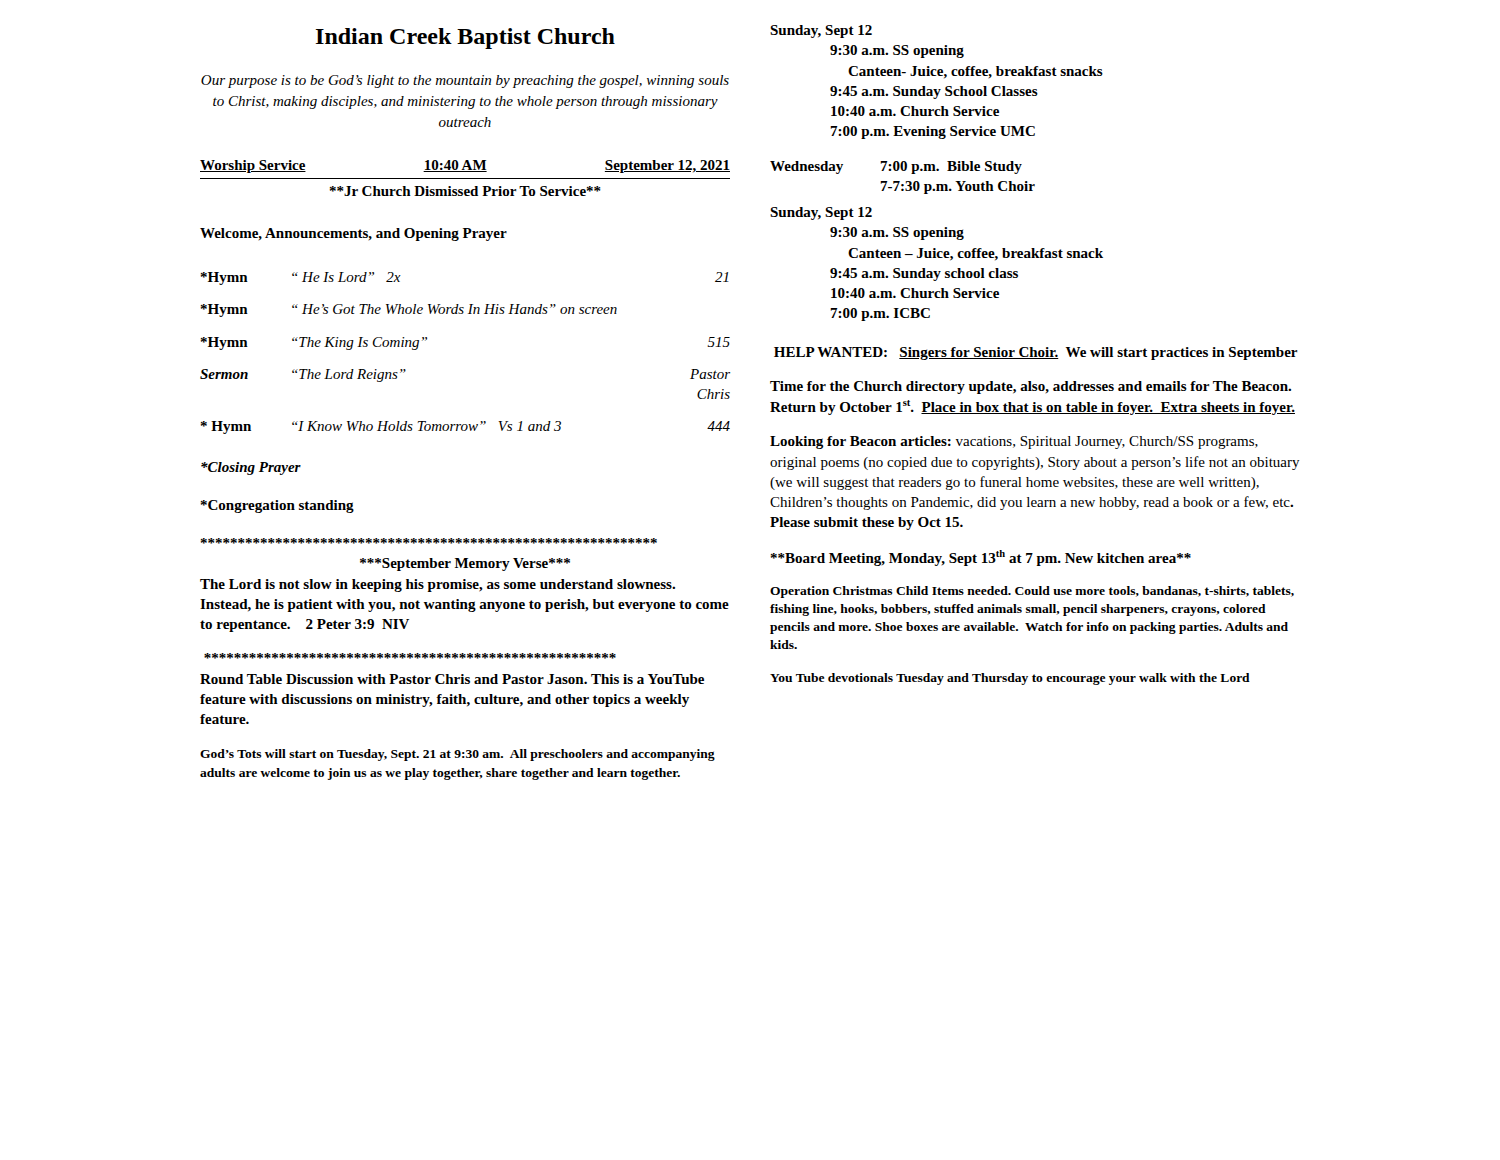Indian Creek Baptist Church
Our purpose is to be God’s light to the mountain by preaching the gospel, winning souls to Christ, making disciples, and ministering to the whole person through missionary outreach
Worship Service 10:40 AM September 12, 2021
**Jr Church Dismissed Prior To Service**
Welcome, Announcements, and Opening Prayer
| *Hymn | “ He Is Lord” 2x | 21 |
| *Hymn | “ He’s Got The Whole Words In His Hands” on screen |
| *Hymn | “The King Is Coming” | 515 |
| Sermon | “The Lord Reigns” | Pastor Chris |
| * Hymn | “I Know Who Holds Tomorrow” Vs 1 and 3 | 444 |
*Closing Prayer
*Congregation standing
*************************************************************
***September Memory Verse***
The Lord is not slow in keeping his promise, as some understand slowness. Instead, he is patient with you, not wanting anyone to perish, but everyone to come to repentance. 2 Peter 3:9 NIV
*******************************************************
Round Table Discussion with Pastor Chris and Pastor Jason. This is a YouTube feature with discussions on ministry, faith, culture, and other topics a weekly feature.
God’s Tots will start on Tuesday, Sept. 21 at 9:30 am. All preschoolers and accompanying adults are welcome to join us as we play together, share together and learn together.
Sunday, Sept 12
9:30 a.m. SS opening
Canteen- Juice, coffee, breakfast snacks
9:45 a.m. Sunday School Classes
10:40 a.m. Church Service
7:00 p.m. Evening Service UMC
Wednesday 7:00 p.m. Bible Study
7-7:30 p.m. Youth Choir
Sunday, Sept 12
9:30 a.m. SS opening
Canteen – Juice, coffee, breakfast snack
9:45 a.m. Sunday school class
10:40 a.m. Church Service
7:00 p.m. ICBC
HELP WANTED: Singers for Senior Choir. We will start practices in September
Time for the Church directory update, also, addresses and emails for The Beacon. Return by October 1st. Place in box that is on table in foyer. Extra sheets in foyer.
Looking for Beacon articles: vacations, Spiritual Journey, Church/SS programs, original poems (no copied due to copyrights), Story about a person’s life not an obituary (we will suggest that readers go to funeral home websites, these are well written), Children’s thoughts on Pandemic, did you learn a new hobby, read a book or a few, etc.
Please submit these by Oct 15.
**Board Meeting, Monday, Sept 13th at 7 pm. New kitchen area**
Operation Christmas Child Items needed. Could use more tools, bandanas, t-shirts, tablets, fishing line, hooks, bobbers, stuffed animals small, pencil sharpeners, crayons, colored pencils and more. Shoe boxes are available. Watch for info on packing parties. Adults and kids.
You Tube devotionals Tuesday and Thursday to encourage your walk with the Lord